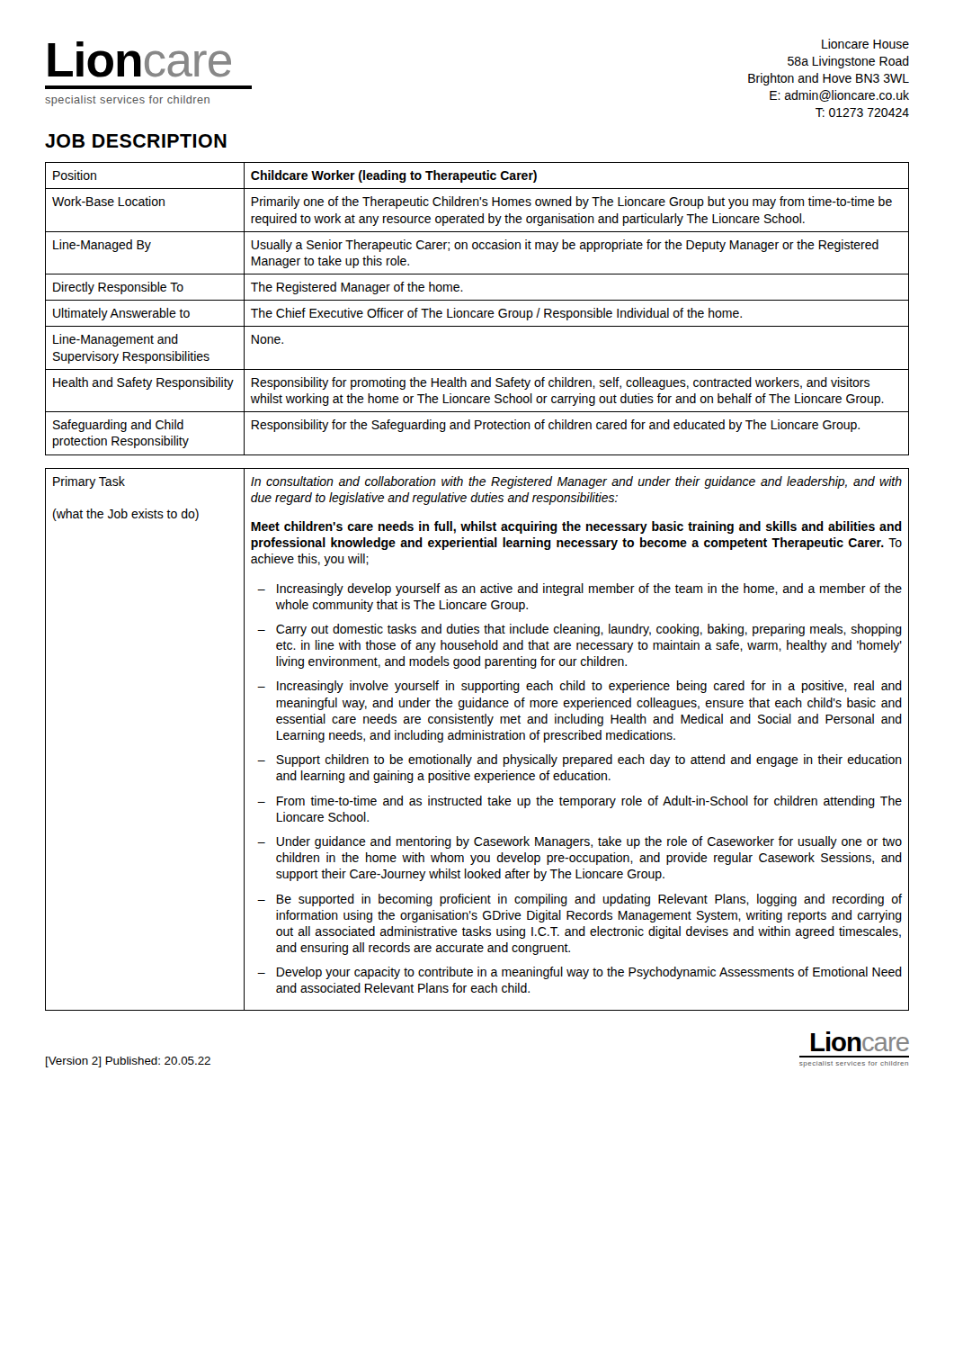Lion care
specialist services for children
Lioncare House
58a Livingstone Road
Brighton and Hove BN3 3WL
E: admin@lioncare.co.uk
T: 01273 720424
JOB DESCRIPTION
| Position | Childcare Worker (leading to Therapeutic Carer) |
| Work-Base Location | Primarily one of the Therapeutic Children's Homes owned by The Lioncare Group but you may from time-to-time be required to work at any resource operated by the organisation and particularly The Lioncare School. |
| Line-Managed By | Usually a Senior Therapeutic Carer; on occasion it may be appropriate for the Deputy Manager or the Registered Manager to take up this role. |
| Directly Responsible To | The Registered Manager of the home. |
| Ultimately Answerable to | The Chief Executive Officer of The Lioncare Group / Responsible Individual of the home. |
| Line-Management and Supervisory Responsibilities | None. |
| Health and Safety Responsibility | Responsibility for promoting the Health and Safety of children, self, colleagues, contracted workers, and visitors whilst working at the home or The Lioncare School or carrying out duties for and on behalf of The Lioncare Group. |
| Safeguarding and Child protection Responsibility | Responsibility for the Safeguarding and Protection of children cared for and educated by The Lioncare Group. |
| Primary Task (what the Job exists to do) | In consultation and collaboration with the Registered Manager and under their guidance and leadership, and with due regard to legislative and regulative duties and responsibilities: Meet children's care needs in full, whilst acquiring the necessary basic training and skills and abilities and professional knowledge and experiential learning necessary to become a competent Therapeutic Carer. To achieve this, you will; Increasingly develop yourself as an active and integral member of the team in the home, and a member of the whole community that is The Lioncare Group. Carry out domestic tasks and duties that include cleaning, laundry, cooking, baking, preparing meals, shopping etc. in line with those of any household and that are necessary to maintain a safe, warm, healthy and 'homely' living environment, and models good parenting for our children. Increasingly involve yourself in supporting each child to experience being cared for in a positive, real and meaningful way, and under the guidance of more experienced colleagues, ensure that each child's basic and essential care needs are consistently met and including Health and Medical and Social and Personal and Learning needs, and including administration of prescribed medications. Support children to be emotionally and physically prepared each day to attend and engage in their education and learning and gaining a positive experience of education. From time-to-time and as instructed take up the temporary role of Adult-in-School for children attending The Lioncare School. Under guidance and mentoring by Casework Managers, take up the role of Caseworker for usually one or two children in the home with whom you develop pre-occupation, and provide regular Casework Sessions, and support their Care-Journey whilst looked after by The Lioncare Group. Be supported in becoming proficient in compiling and updating Relevant Plans, logging and recording of information using the organisation's GDrive Digital Records Management System, writing reports and carrying out all associated administrative tasks using I.C.T. and electronic digital devises and within agreed timescales, and ensuring all records are accurate and congruent. Develop your capacity to contribute in a meaningful way to the Psychodynamic Assessments of Emotional Need and associated Relevant Plans for each child. |
[Version 2] Published: 20.05.22
Lion care
specialist services for children